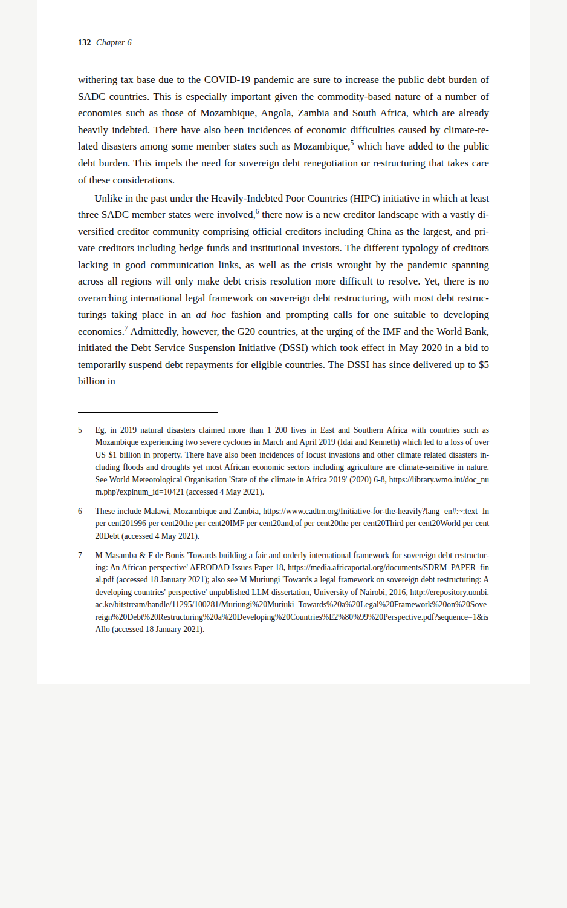132 Chapter 6
withering tax base due to the COVID-19 pandemic are sure to increase the public debt burden of SADC countries. This is especially important given the commodity-based nature of a number of economies such as those of Mozambique, Angola, Zambia and South Africa, which are already heavily indebted. There have also been incidences of economic difficulties caused by climate-related disasters among some member states such as Mozambique,5 which have added to the public debt burden. This impels the need for sovereign debt renegotiation or restructuring that takes care of these considerations.
Unlike in the past under the Heavily-Indebted Poor Countries (HIPC) initiative in which at least three SADC member states were involved,6 there now is a new creditor landscape with a vastly diversified creditor community comprising official creditors including China as the largest, and private creditors including hedge funds and institutional investors. The different typology of creditors lacking in good communication links, as well as the crisis wrought by the pandemic spanning across all regions will only make debt crisis resolution more difficult to resolve. Yet, there is no overarching international legal framework on sovereign debt restructuring, with most debt restructurings taking place in an ad hoc fashion and prompting calls for one suitable to developing economies.7 Admittedly, however, the G20 countries, at the urging of the IMF and the World Bank, initiated the Debt Service Suspension Initiative (DSSI) which took effect in May 2020 in a bid to temporarily suspend debt repayments for eligible countries. The DSSI has since delivered up to $5 billion in
5 Eg, in 2019 natural disasters claimed more than 1 200 lives in East and Southern Africa with countries such as Mozambique experiencing two severe cyclones in March and April 2019 (Idai and Kenneth) which led to a loss of over US $1 billion in property. There have also been incidences of locust invasions and other climate related disasters including floods and droughts yet most African economic sectors including agriculture are climate-sensitive in nature. See World Meteorological Organisation 'State of the climate in Africa 2019' (2020) 6-8, https://library.wmo.int/doc_num.php?explnum_id=10421 (accessed 4 May 2021).
6 These include Malawi, Mozambique and Zambia, https://www.cadtm.org/Initiative-for-the-heavily?lang=en#:~:text=In per cent201996 per cent20the per cent20IMF per cent20and,of per cent20the per cent20Third per cent20World per cent20Debt (accessed 4 May 2021).
7 M Masamba & F de Bonis 'Towards building a fair and orderly international framework for sovereign debt restructuring: An African perspective' AFRODAD Issues Paper 18, https://media.africaportal.org/documents/SDRM_PAPER_final.pdf (accessed 18 January 2021); also see M Muriungi 'Towards a legal framework on sovereign debt restructuring: A developing countries' perspective' unpublished LLM dissertation, University of Nairobi, 2016, http://erepository.uonbi.ac.ke/bitstream/handle/11295/100281/Muriungi%20Muriuki_Towards%20a%20Legal%20Framework%20on%20Sovereign%20Debt%20Restructuring%20a%20Developing%20Countries%E2%80%99%20Perspective.pdf?sequence=1&isAllo (accessed 18 January 2021).